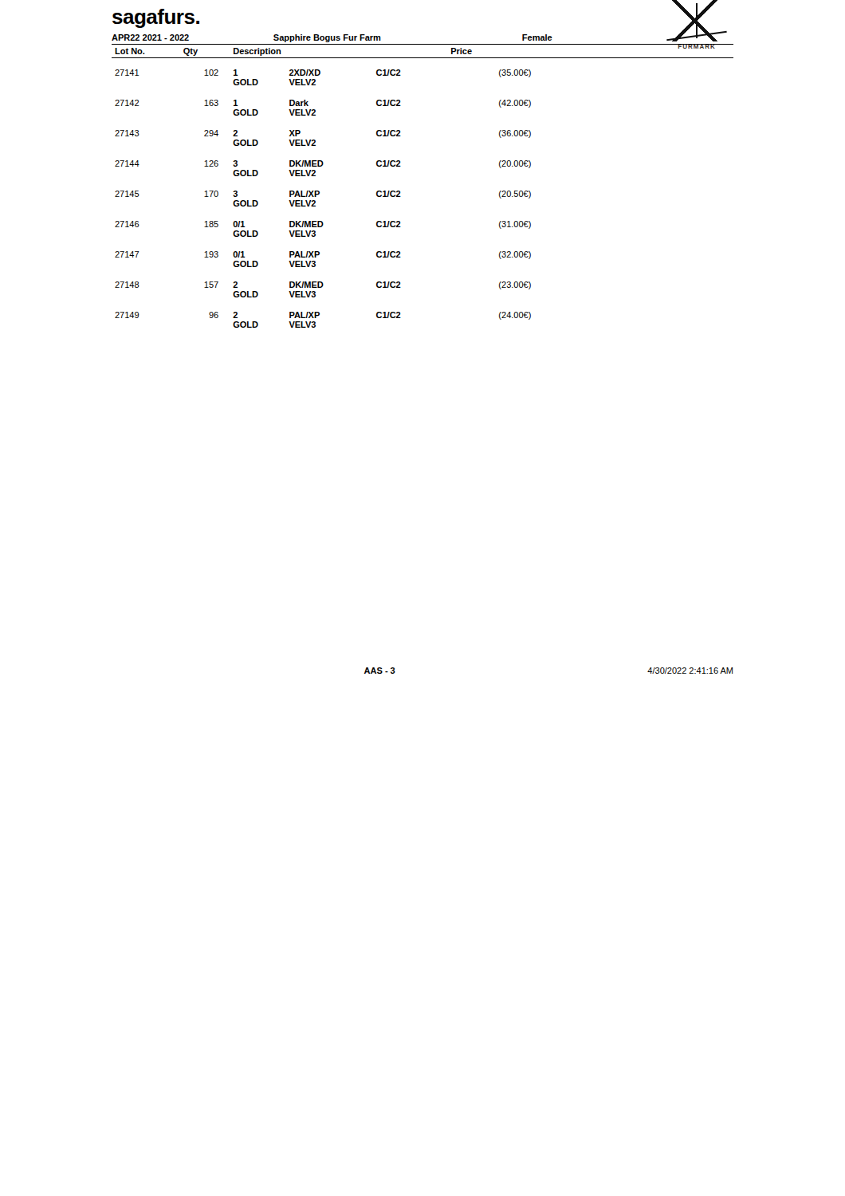FURMARK
sagafurs.
| APR22 2021 - 2022 | Sapphire Bogus Fur Farm | Female |
| Lot No. | Qty | Description | Price | |
| --- | --- | --- | --- | --- |
| 27141 | 102 | 1 GOLD | 2XD/XD VELV2 | C1/C2 | (35.00€) | |
| 27142 | 163 | 1 GOLD | Dark VELV2 | C1/C2 | (42.00€) | |
| 27143 | 294 | 2 GOLD | XP VELV2 | C1/C2 | (36.00€) | |
| 27144 | 126 | 3 GOLD | DK/MED VELV2 | C1/C2 | (20.00€) | |
| 27145 | 170 | 3 GOLD | PAL/XP VELV2 | C1/C2 | (20.50€) | |
| 27146 | 185 | 0/1 GOLD | DK/MED VELV3 | C1/C2 | (31.00€) | |
| 27147 | 193 | 0/1 GOLD | PAL/XP VELV3 | C1/C2 | (32.00€) | |
| 27148 | 157 | 2 GOLD | DK/MED VELV3 | C1/C2 | (23.00€) | |
| 27149 | 96 | 2 GOLD | PAL/XP VELV3 | C1/C2 | (24.00€) | |
AAS - 3
4/30/2022 2:41:16 AM